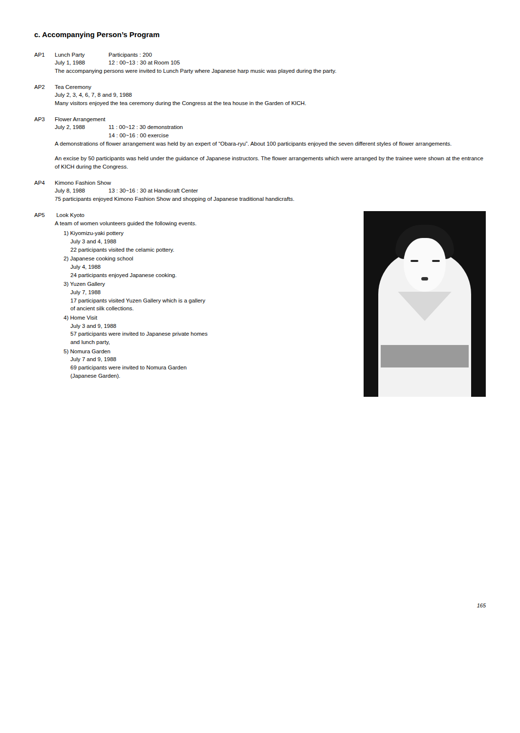c. Accompanying Person’s Program
AP1
Lunch Party
Participants : 200
July 1, 1988
12 : 00~13 : 30 at Room 105
The accompanying persons were invited to Lunch Party where Japanese harp music was played during the party.
AP2
Tea Ceremony
July 2, 3, 4, 6, 7, 8 and 9, 1988
Many visitors enjoyed the tea ceremony during the Congress at the tea house in the Garden of KICH.
AP3
Flower Arrangement
July 2, 1988
11 : 00~12 : 30 demonstration
14 : 00~16 : 00 exercise
A demonstrations of flower arrangement was held by an expert of “Obara-ryu”. About 100 participants enjoyed the seven different styles of flower arrangements.
An excise by 50 participants was held under the guidance of Japanese instructors. The flower arrangements which were arranged by the trainee were shown at the entrance of KICH during the Congress.
AP4
Kimono Fashion Show
July 8, 1988
13 : 30~16 : 30 at Handicraft Center
75 participants enjoyed Kimono Fashion Show and shopping of Japanese traditional handicrafts.
AP5
Look Kyoto
A team of women volunteers guided the following events.
Kiyomizu-yaki pottery
July 3 and 4, 1988
22 participants visited the celamic pottery.
Japanese cooking school
July 4, 1988
24 participants enjoyed Japanese cooking.
Yuzen Gallery
July 7, 1988
17 participants visited Yuzen Gallery which is a gallery
of ancient silk collections.
Home Visit
July 3 and 9, 1988
57 participants were invited to Japanese private homes
and lunch party,
Nomura Garden
July 7 and 9, 1988
69 participants were invited to Nomura Garden
(Japanese Garden).
165